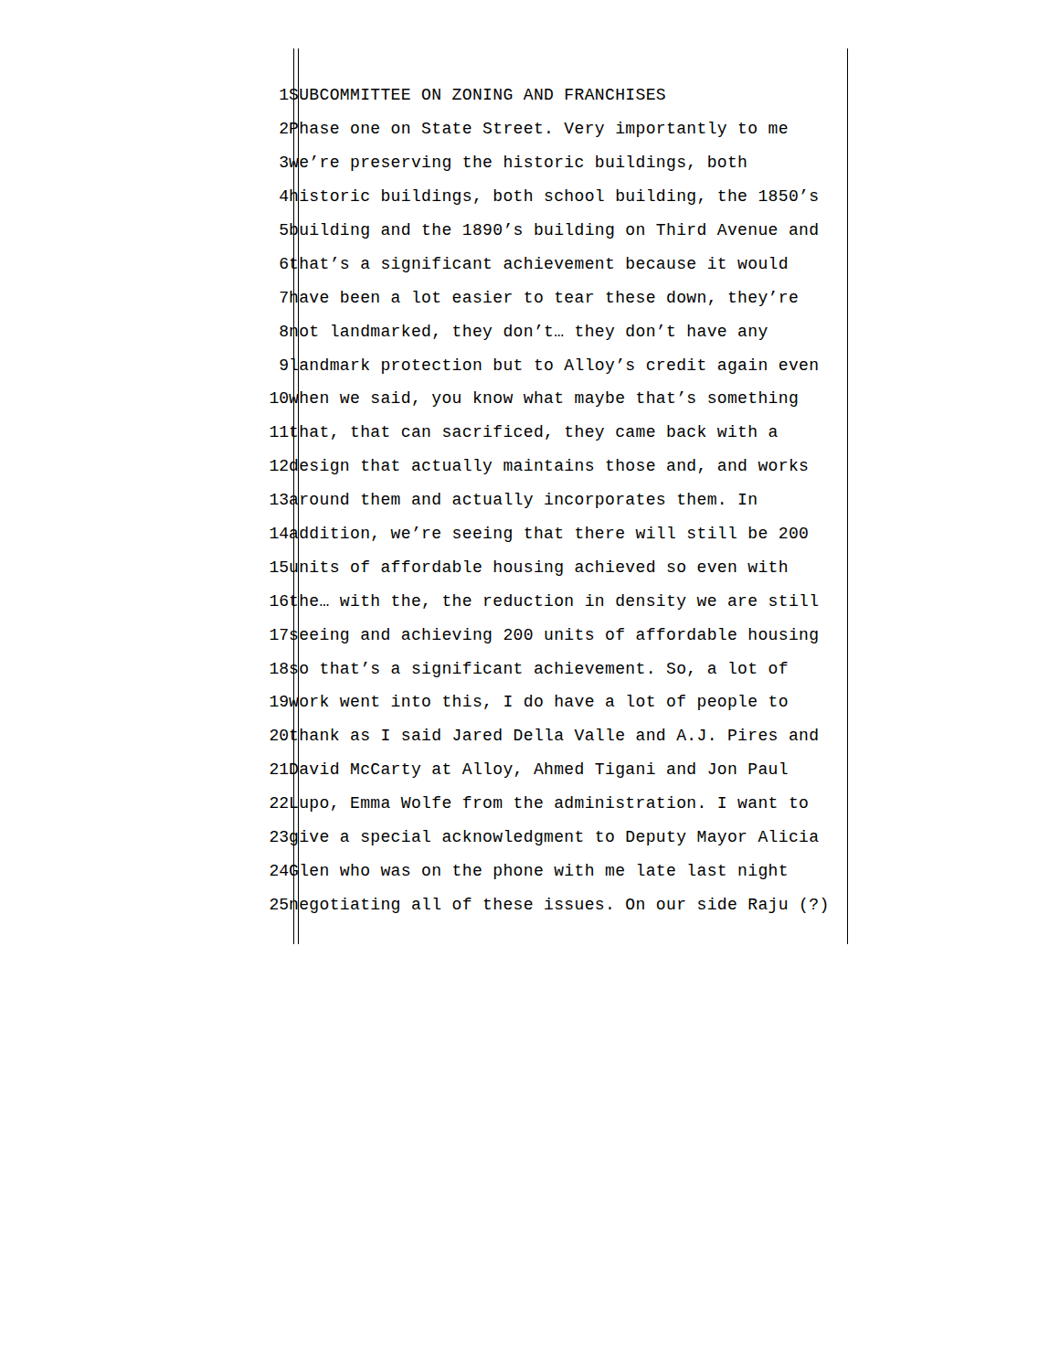| 1 | SUBCOMMITTEE ON ZONING AND FRANCHISES |
| 2 | Phase one on State Street. Very importantly to me |
| 3 | we’re preserving the historic buildings, both |
| 4 | historic buildings, both school building, the 1850’s |
| 5 | building and the 1890’s building on Third Avenue and |
| 6 | that’s a significant achievement because it would |
| 7 | have been a lot easier to tear these down, they’re |
| 8 | not landmarked, they don’t… they don’t have any |
| 9 | landmark protection but to Alloy’s credit again even |
| 10 | when we said, you know what maybe that’s something |
| 11 | that, that can sacrificed, they came back with a |
| 12 | design that actually maintains those and, and works |
| 13 | around them and actually incorporates them. In |
| 14 | addition, we’re seeing that there will still be 200 |
| 15 | units of affordable housing achieved so even with |
| 16 | the… with the, the reduction in density we are still |
| 17 | seeing and achieving 200 units of affordable housing |
| 18 | so that’s a significant achievement. So, a lot of |
| 19 | work went into this, I do have a lot of people to |
| 20 | thank as I said Jared Della Valle and A.J. Pires and |
| 21 | David McCarty at Alloy, Ahmed Tigani and Jon Paul |
| 22 | Lupo, Emma Wolfe from the administration. I want to |
| 23 | give a special acknowledgment to Deputy Mayor Alicia |
| 24 | Glen who was on the phone with me late last night |
| 25 | negotiating all of these issues. On our side Raju (?) |